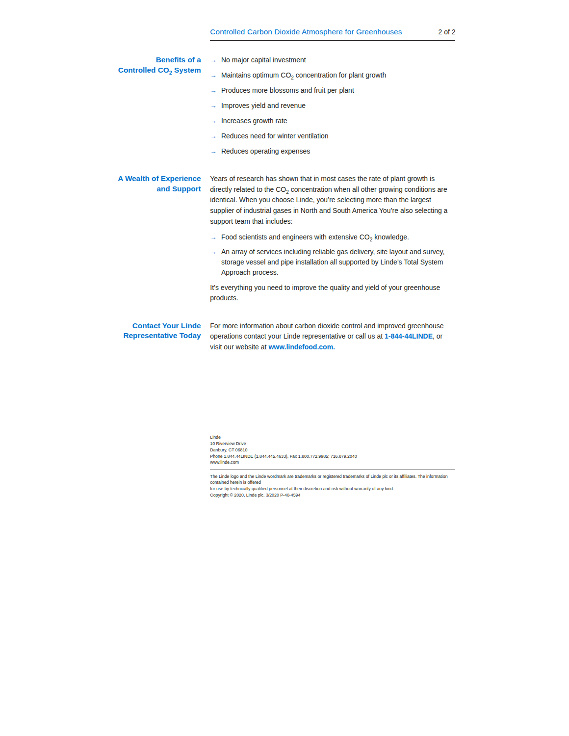Controlled Carbon Dioxide Atmosphere for Greenhouses
2 of 2
Benefits of a
Controlled CO2 System
No major capital investment
Maintains optimum CO2 concentration for plant growth
Produces more blossoms and fruit per plant
Improves yield and revenue
Increases growth rate
Reduces need for winter ventilation
Reduces operating expenses
A Wealth of Experience
and Support
Years of research has shown that in most cases the rate of plant growth is directly related to the CO2 concentration when all other growing conditions are identical. When you choose Linde, you’re selecting more than the largest supplier of industrial gases in North and South America You’re also selecting a support team that includes:
Food scientists and engineers with extensive CO2 knowledge.
An array of services including reliable gas delivery, site layout and survey, storage vessel and pipe installation all supported by Linde’s Total System Approach process.
It’s everything you need to improve the quality and yield of your greenhouse products.
Contact Your Linde
Representative Today
For more information about carbon dioxide control and improved greenhouse operations contact your Linde representative or call us at 1-844-44LINDE, or visit our website at www.lindefood.com.
Linde
10 Riverview Drive
Danbury, CT 06810
Phone 1.844.44LINDE (1.844.445.4633), Fax 1.800.772.9985; 716.879.2040
www.linde.com
The Linde logo and the Linde wordmark are trademarks or registered trademarks of Linde plc or its affiliates. The information contained herein is offered
for use by technically qualified personnel at their discretion and risk without warranty of any kind.
Copyright © 2020, Linde plc. 3/2020 P-40-4594